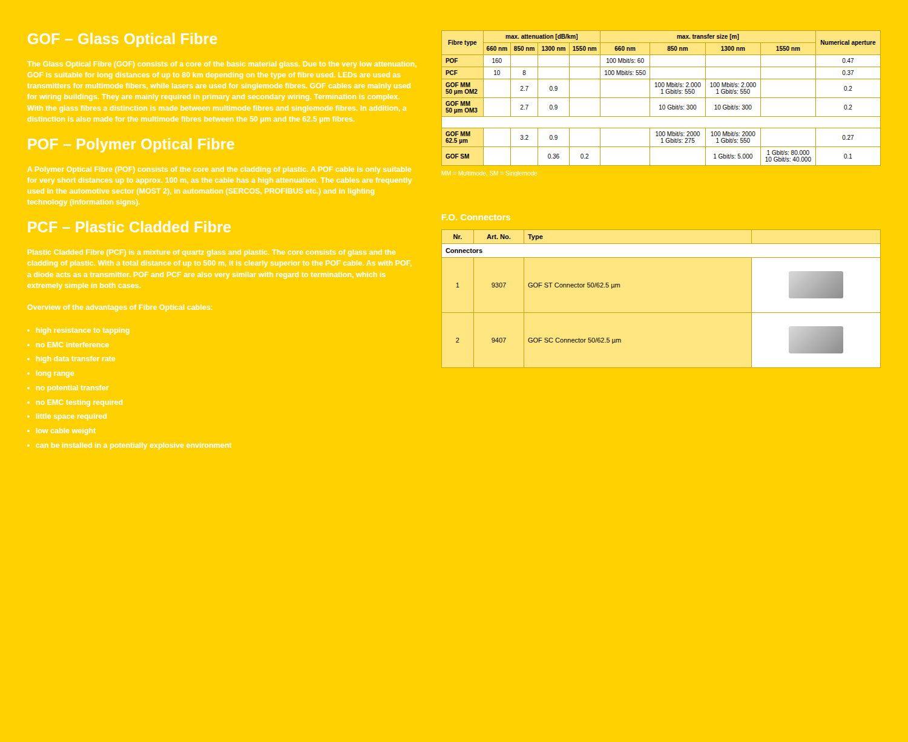GOF – Glass Optical Fibre
The Glass Optical Fibre (GOF) consists of a core of the basic material glass. Due to the very low attenuation, GOF is suitable for long distances of up to 80 km depending on the type of fibre used. LEDs are used as transmitters for multimode fibers, while lasers are used for singlemode fibres. GOF cables are mainly used for wiring buildings. They are mainly required in primary and secondary wiring. Termination is complex. With the glass fibres a distinction is made between multimode fibres and singlemode fibres. In addition, a distinction is also made for the multimode fibres between the 50 µm and the 62.5 µm fibres.
POF – Polymer Optical Fibre
A Polymer Optical Fibre (POF) consists of the core and the cladding of plastic. A POF cable is only suitable for very short distances up to approx. 100 m, as the cable has a high attenuation. The cables are frequently used in the automotive sector (MOST 2), in automation (SERCOS, PROFIBUS etc.) and in lighting technology (information signs).
PCF – Plastic Cladded Fibre
Plastic Cladded Fibre (PCF) is a mixture of quartz glass and plastic. The core consists of glass and the cladding of plastic. With a total distance of up to 500 m, it is clearly superior to the POF cable. As with POF, a diode acts as a transmitter. POF and PCF are also very similar with regard to termination, which is extremely simple in both cases.
Overview of the advantages of Fibre Optical cables:
high resistance to tapping
no EMC interference
high data transfer rate
long range
no potential transfer
no EMC testing required
little space required
low cable weight
can be installed in a potentially explosive environment
| Fibre type | max. attenuation [dB/km] | max. transfer size [m] | Numerical aperture |
| --- | --- | --- | --- |
| 660 nm | 850 nm | 1300 nm | 1550 nm | 660 nm | 850 nm | 1300 nm | 1550 nm |
| POF | 160 | | | | 100 Mbit/s: 60 | | | | 0.47 |
| PCF | 10 | 8 | | | 100 Mbit/s: 550 | | | | 0.37 |
| GOF MM 50 µm OM2 | | 2.7 | 0.9 | | | 100 Mbit/s: 2.000 1 Gbit/s: 550 | 100 Mbit/s: 2.000 1 Gbit/s: 550 | | 0.2 |
| GOF MM 50 µm OM3 | | 2.7 | 0.9 | | | 10 Gbit/s: 300 | 10 Gbit/s: 300 | | 0.2 |
| GOF MM 62.5 µm | | 3.2 | 0.9 | | | 100 Mbit/s: 2000 1 Gbit/s: 275 | 100 Mbit/s: 2000 1 Gbit/s: 550 | | 0.27 |
| GOF SM | | | 0.36 | 0.2 | | | 1 Gbit/s: 5.000 | 1 Gbit/s: 80.000 10 Gbit/s: 40.000 | 0.1 |
MM = Multimode, SM = Singlemode
F.O. Connectors
| Nr. | Art. No. | Type | |
| --- | --- | --- | --- |
| Connectors |
| 1 | 9307 | GOF ST Connector 50/62.5 µm | |
| 2 | 9407 | GOF SC Connector 50/62.5 µm | |